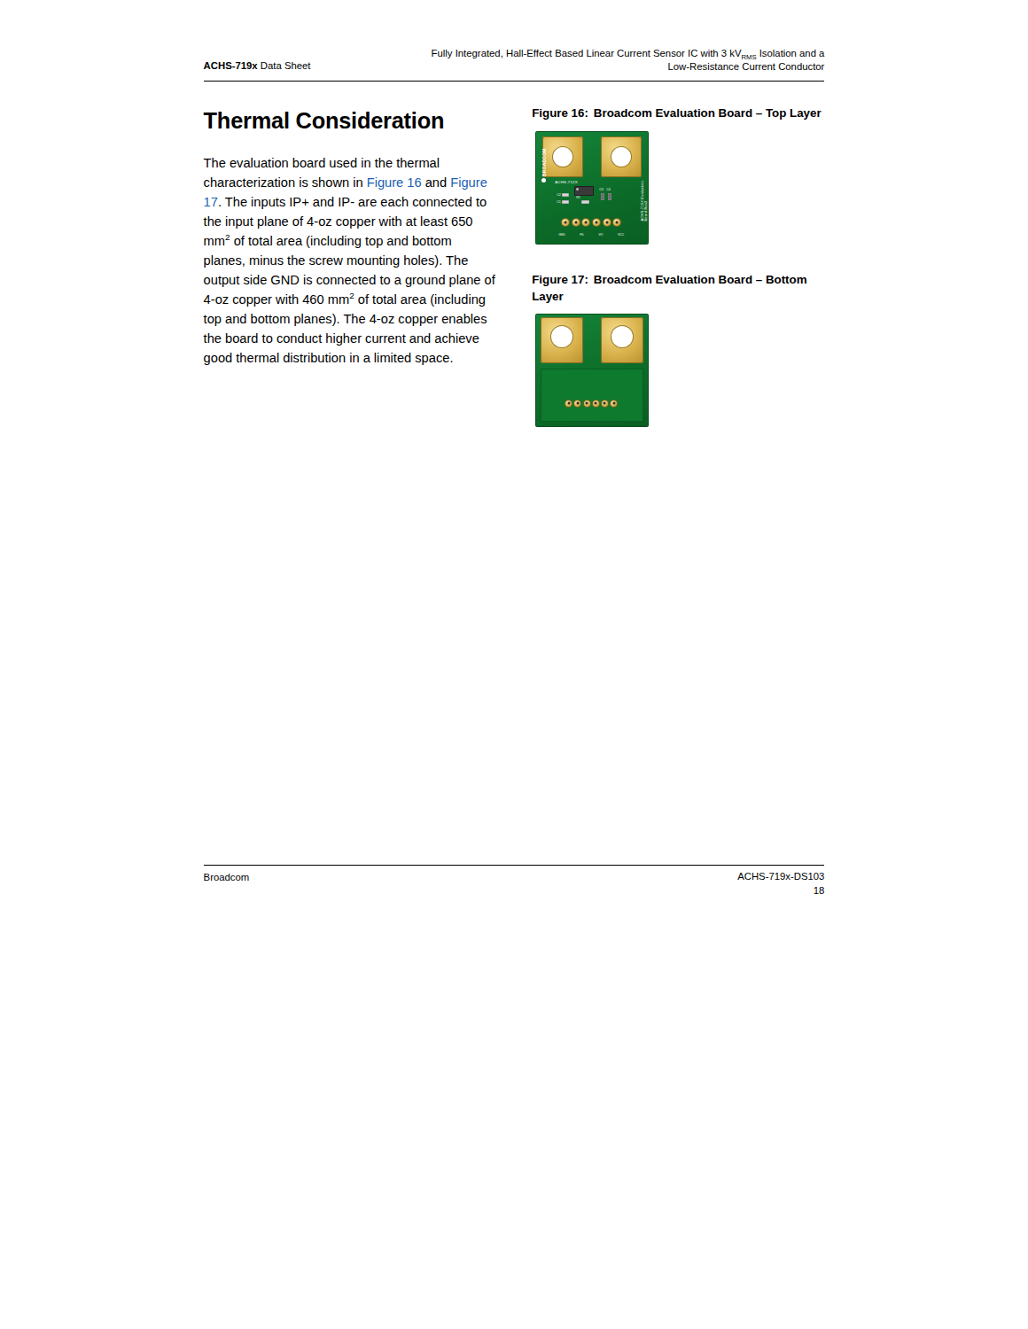ACHS-719x Data Sheet
Fully Integrated, Hall-Effect Based Linear Current Sensor IC with 3 kVRMS Isolation and a
Low-Resistance Current Conductor
Thermal Consideration
The evaluation board used in the thermal characterization is shown in Figure 16 and Figure 17. The inputs IP+ and IP- are each connected to the input plane of 4-oz copper with at least 650 mm2 of total area (including top and bottom planes, minus the screw mounting holes). The output side GND is connected to a ground plane of 4-oz copper with 460 mm2 of total area (including top and bottom planes). The 4-oz copper enables the board to conduct higher current and achieve good thermal distribution in a limited space.
Figure 16: Broadcom Evaluation Board – Top Layer
BROADCOM
ACHS-712X
ACHS-719X Evaluation
Board Rev2
C2
C1
R1
C3
C4
GND FIL VO VCC
Figure 17: Broadcom Evaluation Board – Bottom Layer
Broadcom
ACHS-719x-DS103
18